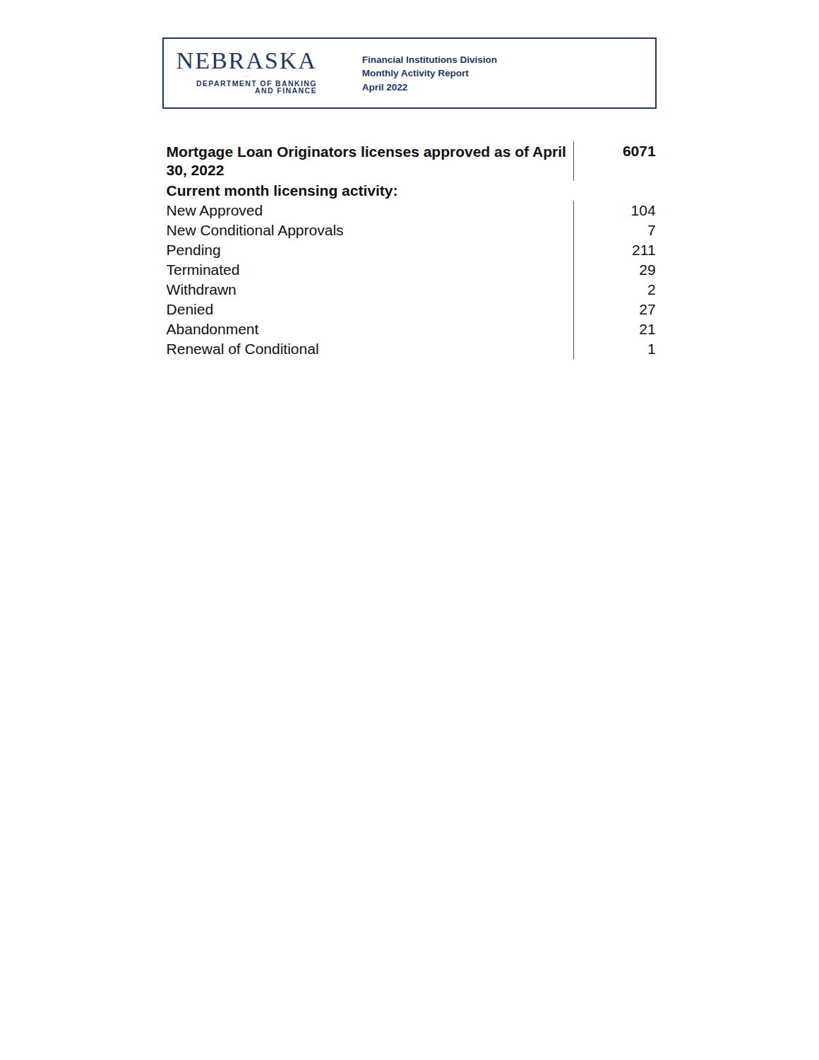NEBRASKA
DEPARTMENT OF BANKING AND FINANCE
Financial Institutions Division
Monthly Activity Report
April 2022
| Mortgage Loan Originators licenses approved as of April 30, 2022 | 6071 |
| Current month licensing activity: |
| New Approved | 104 |
| New Conditional Approvals | 7 |
| Pending | 211 |
| Terminated | 29 |
| Withdrawn | 2 |
| Denied | 27 |
| Abandonment | 21 |
| Renewal of Conditional | 1 |